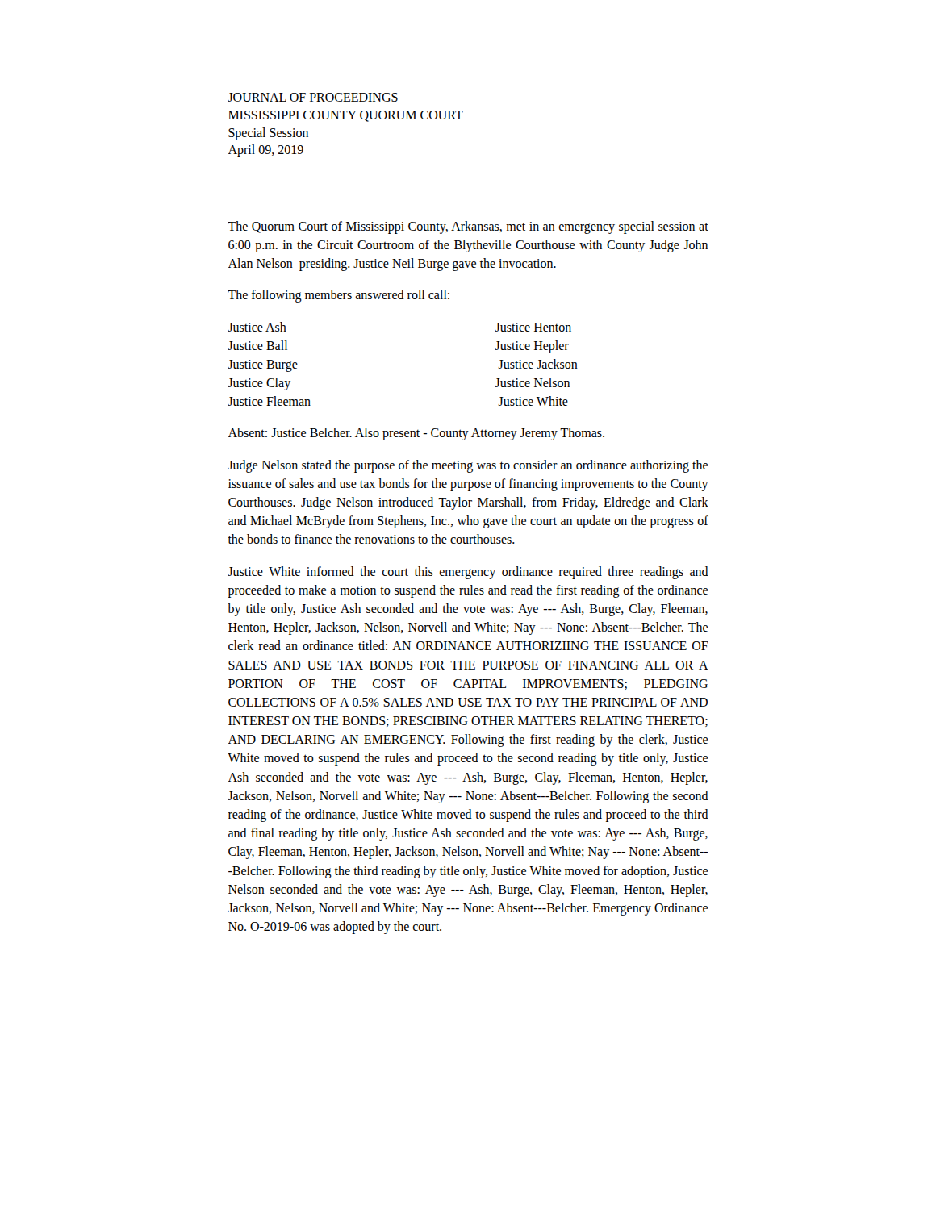JOURNAL OF PROCEEDINGS
MISSISSIPPI COUNTY QUORUM COURT
Special Session
April 09, 2019
The Quorum Court of Mississippi County, Arkansas, met in an emergency special session at 6:00 p.m. in the Circuit Courtroom of the Blytheville Courthouse with County Judge John Alan Nelson presiding. Justice Neil Burge gave the invocation.
The following members answered roll call:
| Justice Ash | Justice Henton |
| Justice Ball | Justice Hepler |
| Justice Burge | Justice Jackson |
| Justice Clay | Justice Nelson |
| Justice Fleeman | Justice White |
Absent: Justice Belcher. Also present - County Attorney Jeremy Thomas.
Judge Nelson stated the purpose of the meeting was to consider an ordinance authorizing the issuance of sales and use tax bonds for the purpose of financing improvements to the County Courthouses. Judge Nelson introduced Taylor Marshall, from Friday, Eldredge and Clark and Michael McBryde from Stephens, Inc., who gave the court an update on the progress of the bonds to finance the renovations to the courthouses.
Justice White informed the court this emergency ordinance required three readings and proceeded to make a motion to suspend the rules and read the first reading of the ordinance by title only, Justice Ash seconded and the vote was: Aye --- Ash, Burge, Clay, Fleeman, Henton, Hepler, Jackson, Nelson, Norvell and White; Nay --- None: Absent---Belcher. The clerk read an ordinance titled: AN ORDINANCE AUTHORIZIING THE ISSUANCE OF SALES AND USE TAX BONDS FOR THE PURPOSE OF FINANCING ALL OR A PORTION OF THE COST OF CAPITAL IMPROVEMENTS; PLEDGING COLLECTIONS OF A 0.5% SALES AND USE TAX TO PAY THE PRINCIPAL OF AND INTEREST ON THE BONDS; PRESCIBING OTHER MATTERS RELATING THERETO; AND DECLARING AN EMERGENCY. Following the first reading by the clerk, Justice White moved to suspend the rules and proceed to the second reading by title only, Justice Ash seconded and the vote was: Aye --- Ash, Burge, Clay, Fleeman, Henton, Hepler, Jackson, Nelson, Norvell and White; Nay --- None: Absent---Belcher. Following the second reading of the ordinance, Justice White moved to suspend the rules and proceed to the third and final reading by title only, Justice Ash seconded and the vote was: Aye --- Ash, Burge, Clay, Fleeman, Henton, Hepler, Jackson, Nelson, Norvell and White; Nay --- None: Absent---Belcher. Following the third reading by title only, Justice White moved for adoption, Justice Nelson seconded and the vote was: Aye --- Ash, Burge, Clay, Fleeman, Henton, Hepler, Jackson, Nelson, Norvell and White; Nay --- None: Absent---Belcher. Emergency Ordinance No. O-2019-06 was adopted by the court.